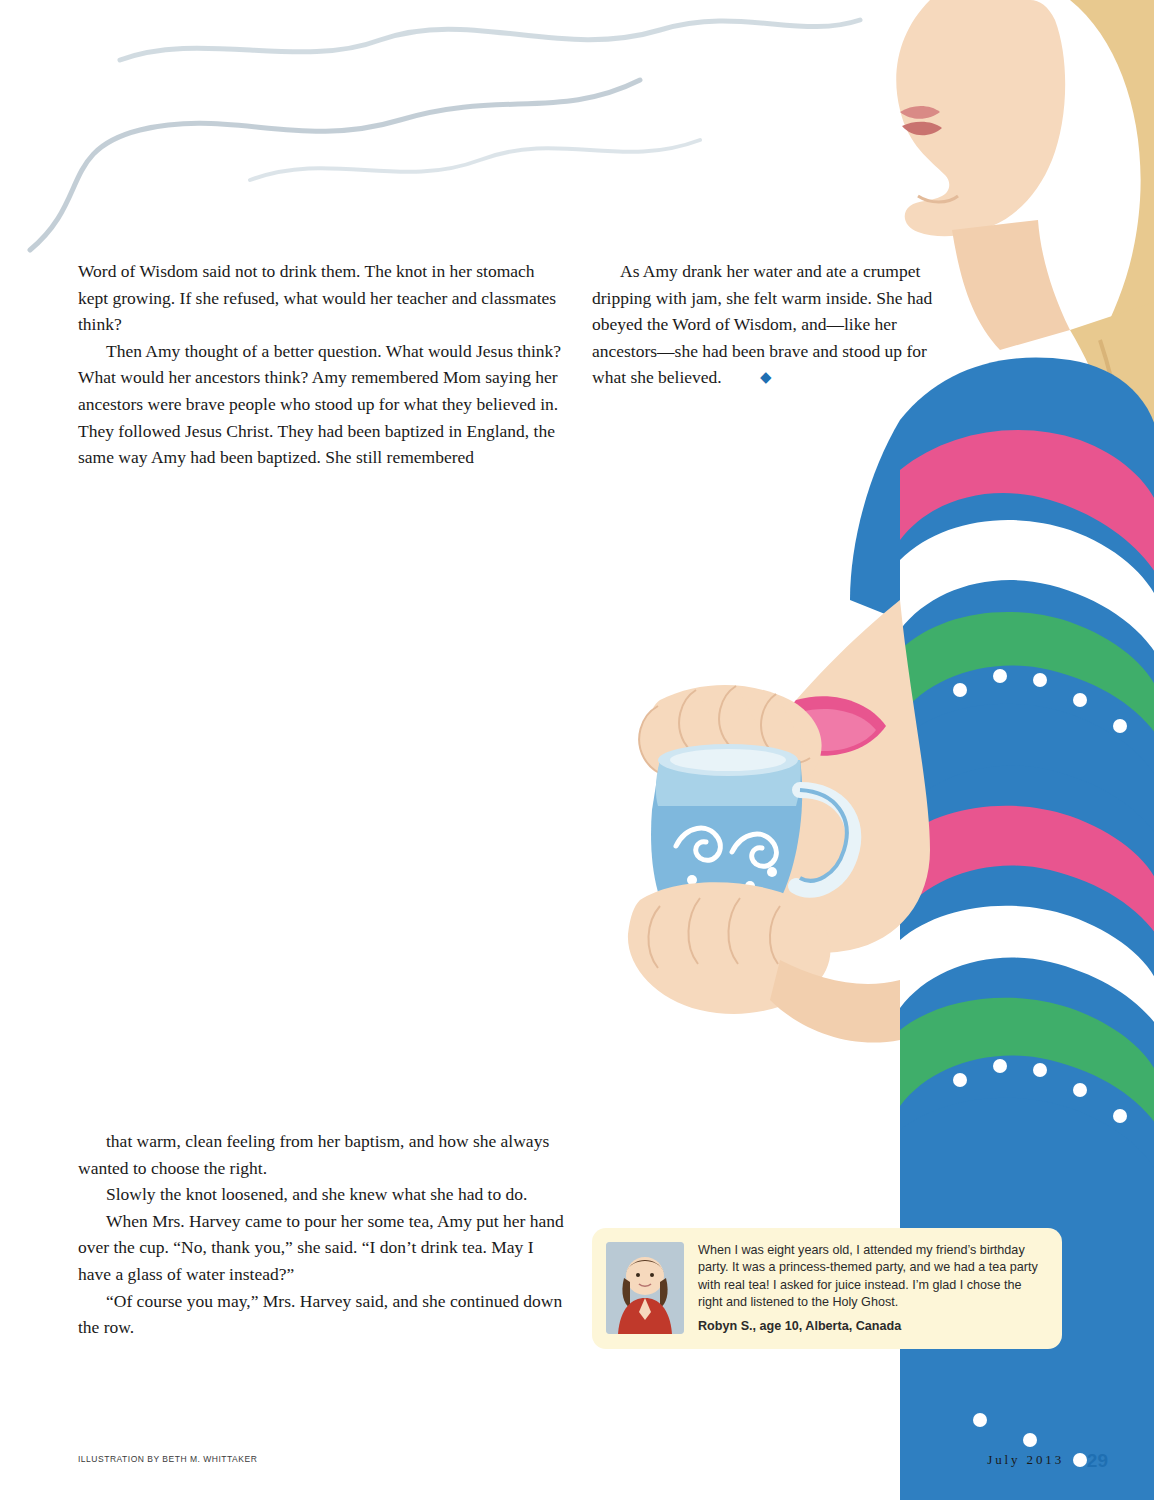Word of Wisdom said not to drink them. The knot in her stomach kept growing. If she refused, what would her teacher and classmates think?
Then Amy thought of a better question. What would Jesus think? What would her ancestors think? Amy remembered Mom saying her ancestors were brave people who stood up for what they believed in. They followed Jesus Christ. They had been baptized in England, the same way Amy had been baptized. She still remembered
As Amy drank her water and ate a crumpet dripping with jam, she felt warm inside. She had obeyed the Word of Wisdom, and—like her ancestors—she had been brave and stood up for what she believed. ◆
that warm, clean feeling from her baptism, and how she always wanted to choose the right.
Slowly the knot loosened, and she knew what she had to do.
When Mrs. Harvey came to pour her some tea, Amy put her hand over the cup. “No, thank you,” she said. “I don’t drink tea. May I have a glass of water instead?”
“Of course you may,” Mrs. Harvey said, and she continued down the row.
When I was eight years old, I attended my friend’s birthday party. It was a princess-themed party, and we had a tea party with real tea! I asked for juice instead. I’m glad I chose the right and listened to the Holy Ghost. Robyn S., age 10, Alberta, Canada
Illustration by Beth M. Whittaker
July 2013
29